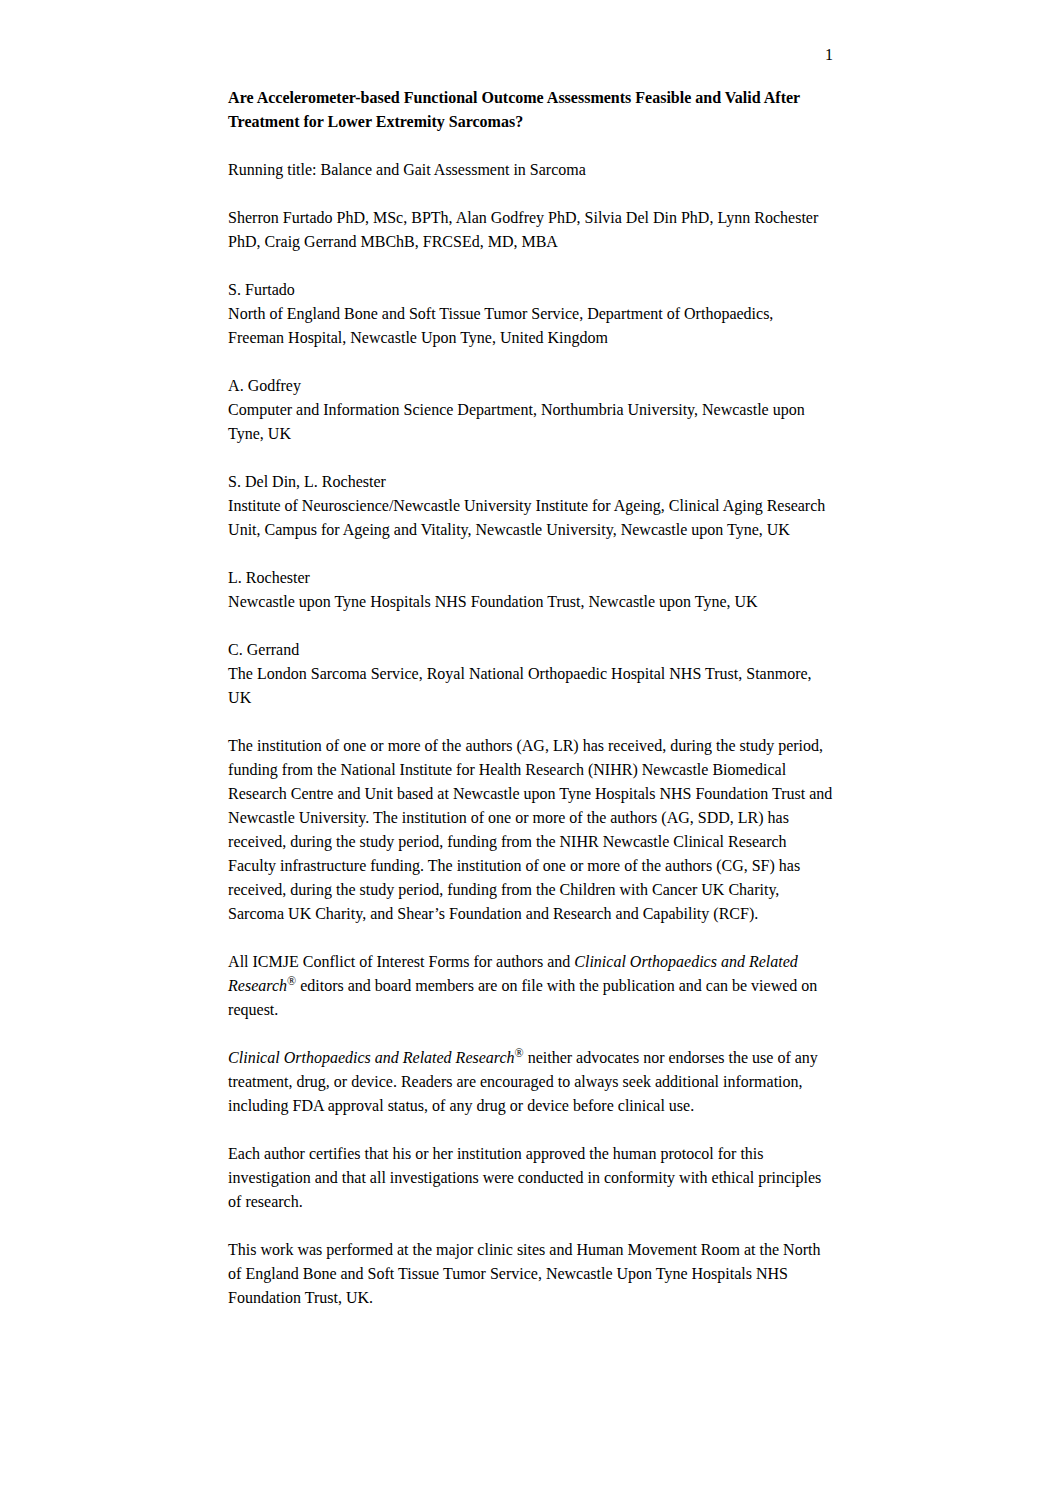1
Are Accelerometer-based Functional Outcome Assessments Feasible and Valid After Treatment for Lower Extremity Sarcomas?
Running title: Balance and Gait Assessment in Sarcoma
Sherron Furtado PhD, MSc, BPTh, Alan Godfrey PhD, Silvia Del Din PhD, Lynn Rochester PhD, Craig Gerrand MBChB, FRCSEd, MD, MBA
S. Furtado North of England Bone and Soft Tissue Tumor Service, Department of Orthopaedics, Freeman Hospital, Newcastle Upon Tyne, United Kingdom
A. Godfrey Computer and Information Science Department, Northumbria University, Newcastle upon Tyne, UK
S. Del Din, L. Rochester Institute of Neuroscience/Newcastle University Institute for Ageing, Clinical Aging Research Unit, Campus for Ageing and Vitality, Newcastle University, Newcastle upon Tyne, UK
L. Rochester Newcastle upon Tyne Hospitals NHS Foundation Trust, Newcastle upon Tyne, UK
C. Gerrand The London Sarcoma Service, Royal National Orthopaedic Hospital NHS Trust, Stanmore, UK
The institution of one or more of the authors (AG, LR) has received, during the study period, funding from the National Institute for Health Research (NIHR) Newcastle Biomedical Research Centre and Unit based at Newcastle upon Tyne Hospitals NHS Foundation Trust and Newcastle University. The institution of one or more of the authors (AG, SDD, LR) has received, during the study period, funding from the NIHR Newcastle Clinical Research Faculty infrastructure funding. The institution of one or more of the authors (CG, SF) has received, during the study period, funding from the Children with Cancer UK Charity, Sarcoma UK Charity, and Shear’s Foundation and Research and Capability (RCF).
All ICMJE Conflict of Interest Forms for authors and Clinical Orthopaedics and Related Research® editors and board members are on file with the publication and can be viewed on request.
Clinical Orthopaedics and Related Research® neither advocates nor endorses the use of any treatment, drug, or device. Readers are encouraged to always seek additional information, including FDA approval status, of any drug or device before clinical use.
Each author certifies that his or her institution approved the human protocol for this investigation and that all investigations were conducted in conformity with ethical principles of research.
This work was performed at the major clinic sites and Human Movement Room at the North of England Bone and Soft Tissue Tumor Service, Newcastle Upon Tyne Hospitals NHS Foundation Trust, UK.